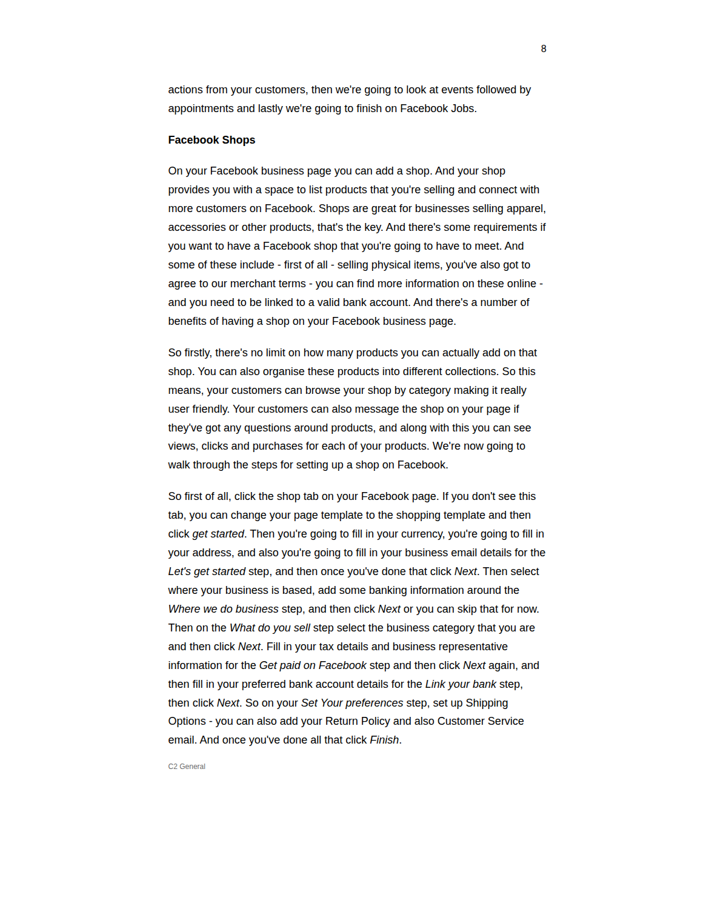8
actions from your customers, then we're going to look at events followed by appointments and lastly we're going to finish on Facebook Jobs.
Facebook Shops
On your Facebook business page you can add a shop. And your shop provides you with a space to list products that you're selling and connect with more customers on Facebook. Shops are great for businesses selling apparel, accessories or other products, that's the key. And there's some requirements if you want to have a Facebook shop that you're going to have to meet. And some of these include - first of all - selling physical items, you've also got to agree to our merchant terms - you can find more information on these online - and you need to be linked to a valid bank account. And there's a number of benefits of having a shop on your Facebook business page.
So firstly, there's no limit on how many products you can actually add on that shop. You can also organise these products into different collections. So this means, your customers can browse your shop by category making it really user friendly. Your customers can also message the shop on your page if they've got any questions around products, and along with this you can see views, clicks and purchases for each of your products. We're now going to walk through the steps for setting up a shop on Facebook.
So first of all, click the shop tab on your Facebook page. If you don't see this tab, you can change your page template to the shopping template and then click get started. Then you're going to fill in your currency, you're going to fill in your address, and also you're going to fill in your business email details for the Let's get started step, and then once you've done that click Next. Then select where your business is based, add some banking information around the Where we do business step, and then click Next or you can skip that for now. Then on the What do you sell step select the business category that you are and then click Next. Fill in your tax details and business representative information for the Get paid on Facebook step and then click Next again, and then fill in your preferred bank account details for the Link your bank step, then click Next. So on your Set Your preferences step, set up Shipping Options - you can also add your Return Policy and also Customer Service email. And once you've done all that click Finish.
C2 General